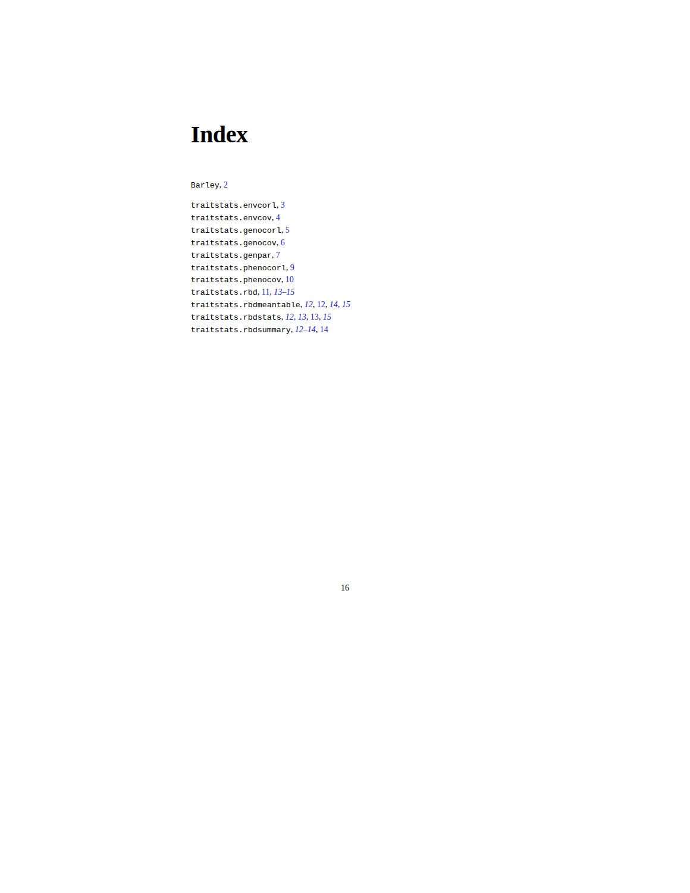Index
Barley, 2
traitstats.envcorl, 3
traitstats.envcov, 4
traitstats.genocorl, 5
traitstats.genocov, 6
traitstats.genpar, 7
traitstats.phenocorl, 9
traitstats.phenocov, 10
traitstats.rbd, 11, 13–15
traitstats.rbdmeantable, 12, 12, 14, 15
traitstats.rbdstats, 12, 13, 13, 15
traitstats.rbdsummary, 12–14, 14
16